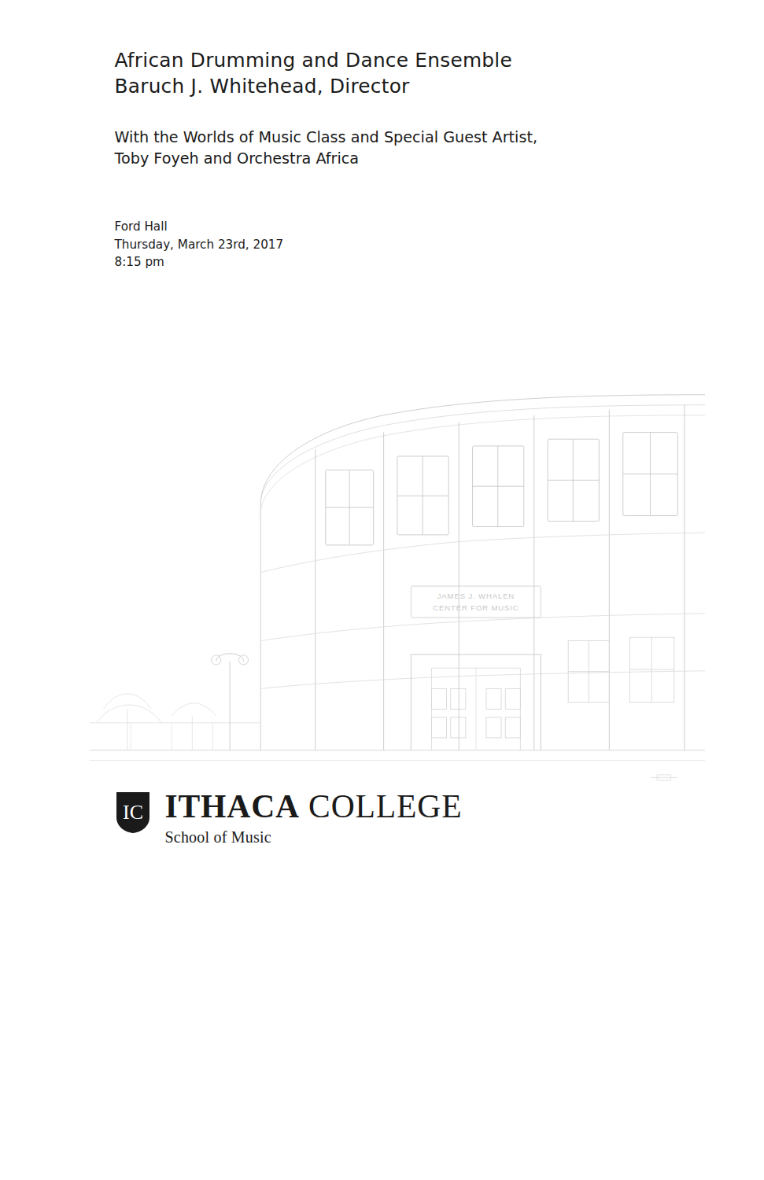African Drumming and Dance Ensemble Baruch J. Whitehead, Director
With the Worlds of Music Class and Special Guest Artist, Toby Foyeh and Orchestra Africa
Ford Hall Thursday, March 23rd, 2017 8:15 pm
JAMES J. WHALEN CENTER FOR MUSIC
IC
ITHACA COLLEGE
School of Music